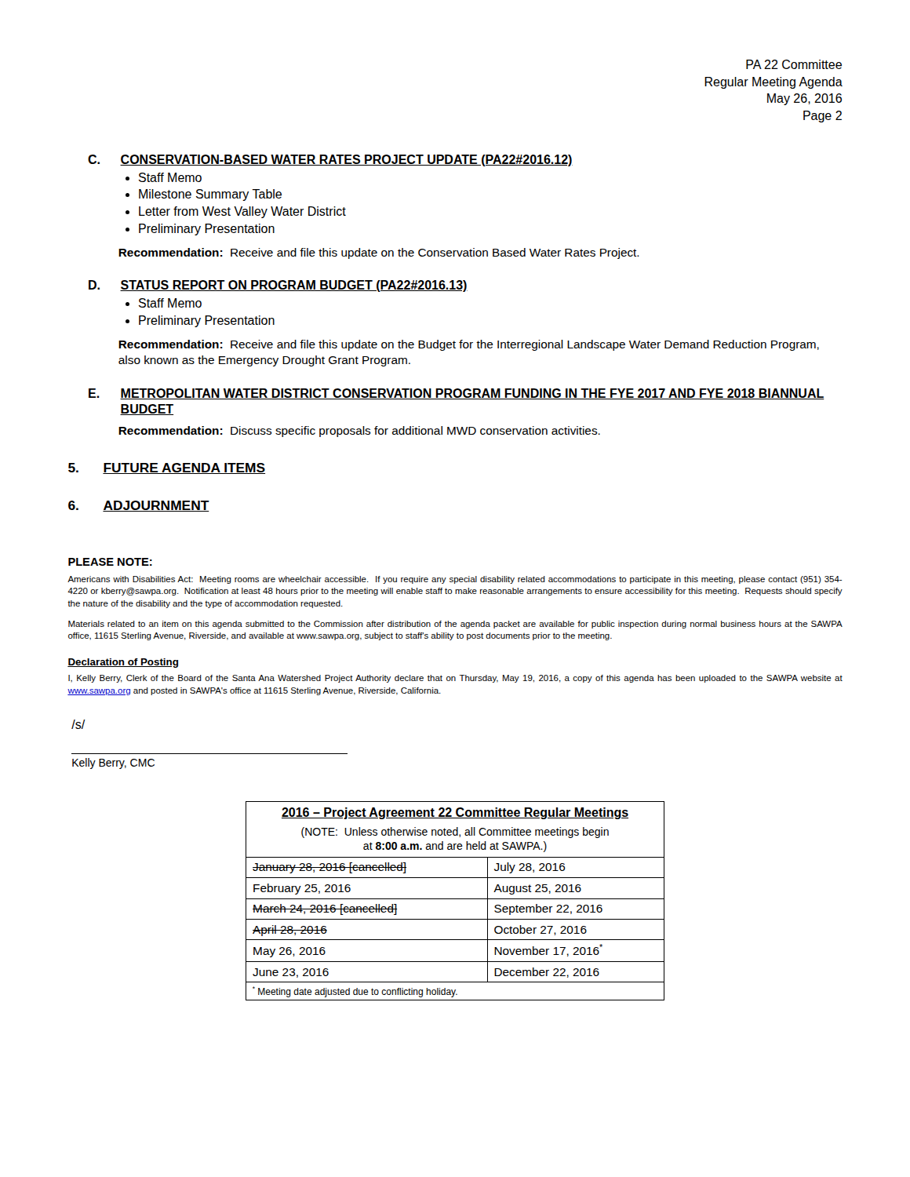PA 22 Committee
Regular Meeting Agenda
May 26, 2016
Page 2
C.
CONSERVATION-BASED WATER RATES PROJECT UPDATE (PA22#2016.12)
Staff Memo
Milestone Summary Table
Letter from West Valley Water District
Preliminary Presentation
Recommendation: Receive and file this update on the Conservation Based Water Rates Project.
D.
STATUS REPORT ON PROGRAM BUDGET (PA22#2016.13)
Staff Memo
Preliminary Presentation
Recommendation: Receive and file this update on the Budget for the Interregional Landscape Water Demand Reduction Program, also known as the Emergency Drought Grant Program.
E.
METROPOLITAN WATER DISTRICT CONSERVATION PROGRAM FUNDING IN THE FYE 2017 AND FYE 2018 BIANNUAL BUDGET
Recommendation: Discuss specific proposals for additional MWD conservation activities.
5.
FUTURE AGENDA ITEMS
6.
ADJOURNMENT
PLEASE NOTE:
Americans with Disabilities Act: Meeting rooms are wheelchair accessible. If you require any special disability related accommodations to participate in this meeting, please contact (951) 354-4220 or kberry@sawpa.org. Notification at least 48 hours prior to the meeting will enable staff to make reasonable arrangements to ensure accessibility for this meeting. Requests should specify the nature of the disability and the type of accommodation requested.
Materials related to an item on this agenda submitted to the Commission after distribution of the agenda packet are available for public inspection during normal business hours at the SAWPA office, 11615 Sterling Avenue, Riverside, and available at www.sawpa.org, subject to staff's ability to post documents prior to the meeting.
Declaration of Posting
I, Kelly Berry, Clerk of the Board of the Santa Ana Watershed Project Authority declare that on Thursday, May 19, 2016, a copy of this agenda has been uploaded to the SAWPA website at www.sawpa.org and posted in SAWPA's office at 11615 Sterling Avenue, Riverside, California.
/s/
Kelly Berry, CMC
| 2016 – Project Agreement 22 Committee Regular Meetings |
| --- |
| (NOTE: Unless otherwise noted, all Committee meetings begin at 8:00 a.m. and are held at SAWPA.) |
| January 28, 2016 [cancelled] | July 28, 2016 |
| February 25, 2016 | August 25, 2016 |
| March 24, 2016 [cancelled] | September 22, 2016 |
| April 28, 2016 | October 27, 2016 |
| May 26, 2016 | November 17, 2016 * |
| June 23, 2016 | December 22, 2016 |
| * Meeting date adjusted due to conflicting holiday. |